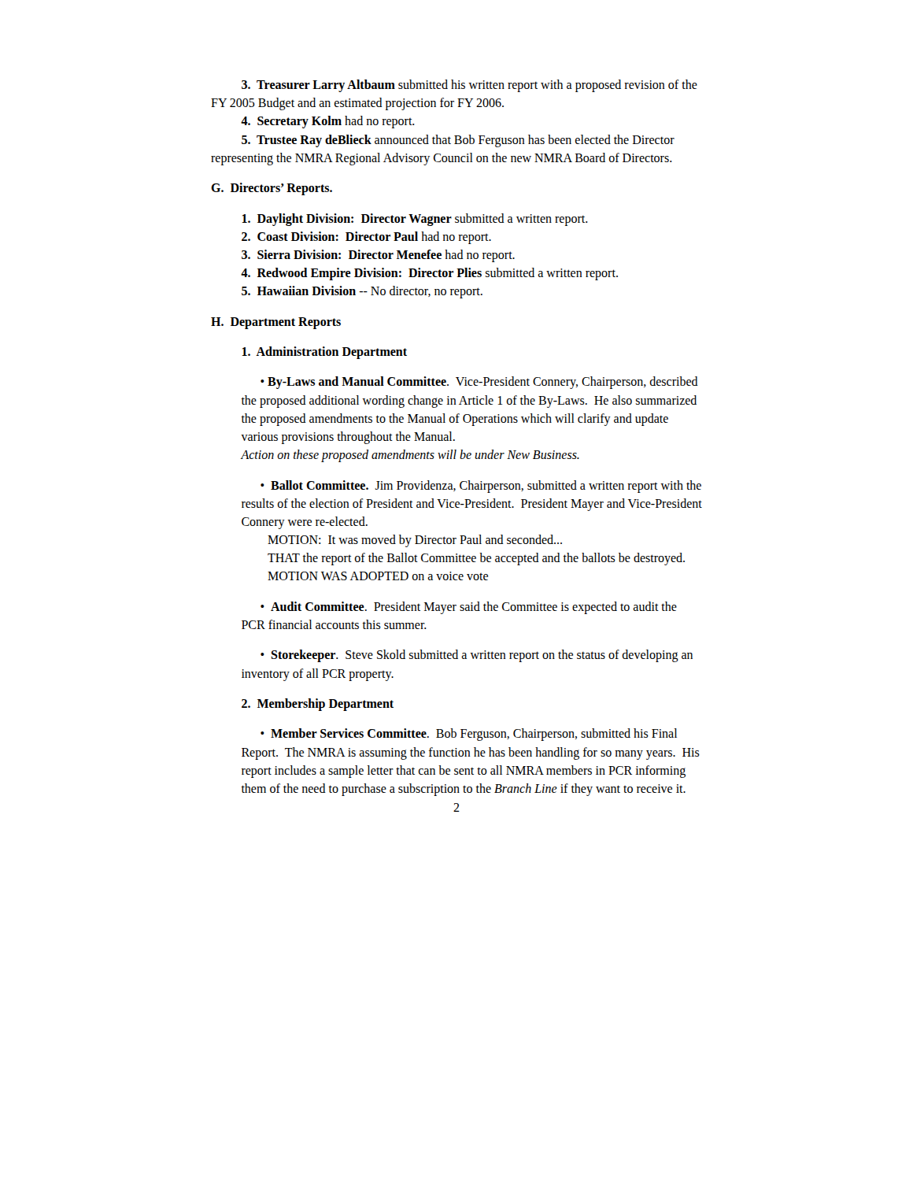3. Treasurer Larry Altbaum submitted his written report with a proposed revision of the FY 2005 Budget and an estimated projection for FY 2006.
4. Secretary Kolm had no report.
5. Trustee Ray deBlieck announced that Bob Ferguson has been elected the Director representing the NMRA Regional Advisory Council on the new NMRA Board of Directors.
G. Directors’ Reports.
1. Daylight Division: Director Wagner submitted a written report.
2. Coast Division: Director Paul had no report.
3. Sierra Division: Director Menefee had no report.
4. Redwood Empire Division: Director Plies submitted a written report.
5. Hawaiian Division -- No director, no report.
H. Department Reports
1. Administration Department
• By-Laws and Manual Committee. Vice-President Connery, Chairperson, described the proposed additional wording change in Article 1 of the By-Laws. He also summarized the proposed amendments to the Manual of Operations which will clarify and update various provisions throughout the Manual.
Action on these proposed amendments will be under New Business.
• Ballot Committee. Jim Providenza, Chairperson, submitted a written report with the results of the election of President and Vice-President. President Mayer and Vice-President Connery were re-elected.
MOTION: It was moved by Director Paul and seconded...
THAT the report of the Ballot Committee be accepted and the ballots be destroyed.
MOTION WAS ADOPTED on a voice vote
• Audit Committee. President Mayer said the Committee is expected to audit the PCR financial accounts this summer.
• Storekeeper. Steve Skold submitted a written report on the status of developing an inventory of all PCR property.
2. Membership Department
• Member Services Committee. Bob Ferguson, Chairperson, submitted his Final Report. The NMRA is assuming the function he has been handling for so many years. His report includes a sample letter that can be sent to all NMRA members in PCR informing them of the need to purchase a subscription to the Branch Line if they want to receive it.
2